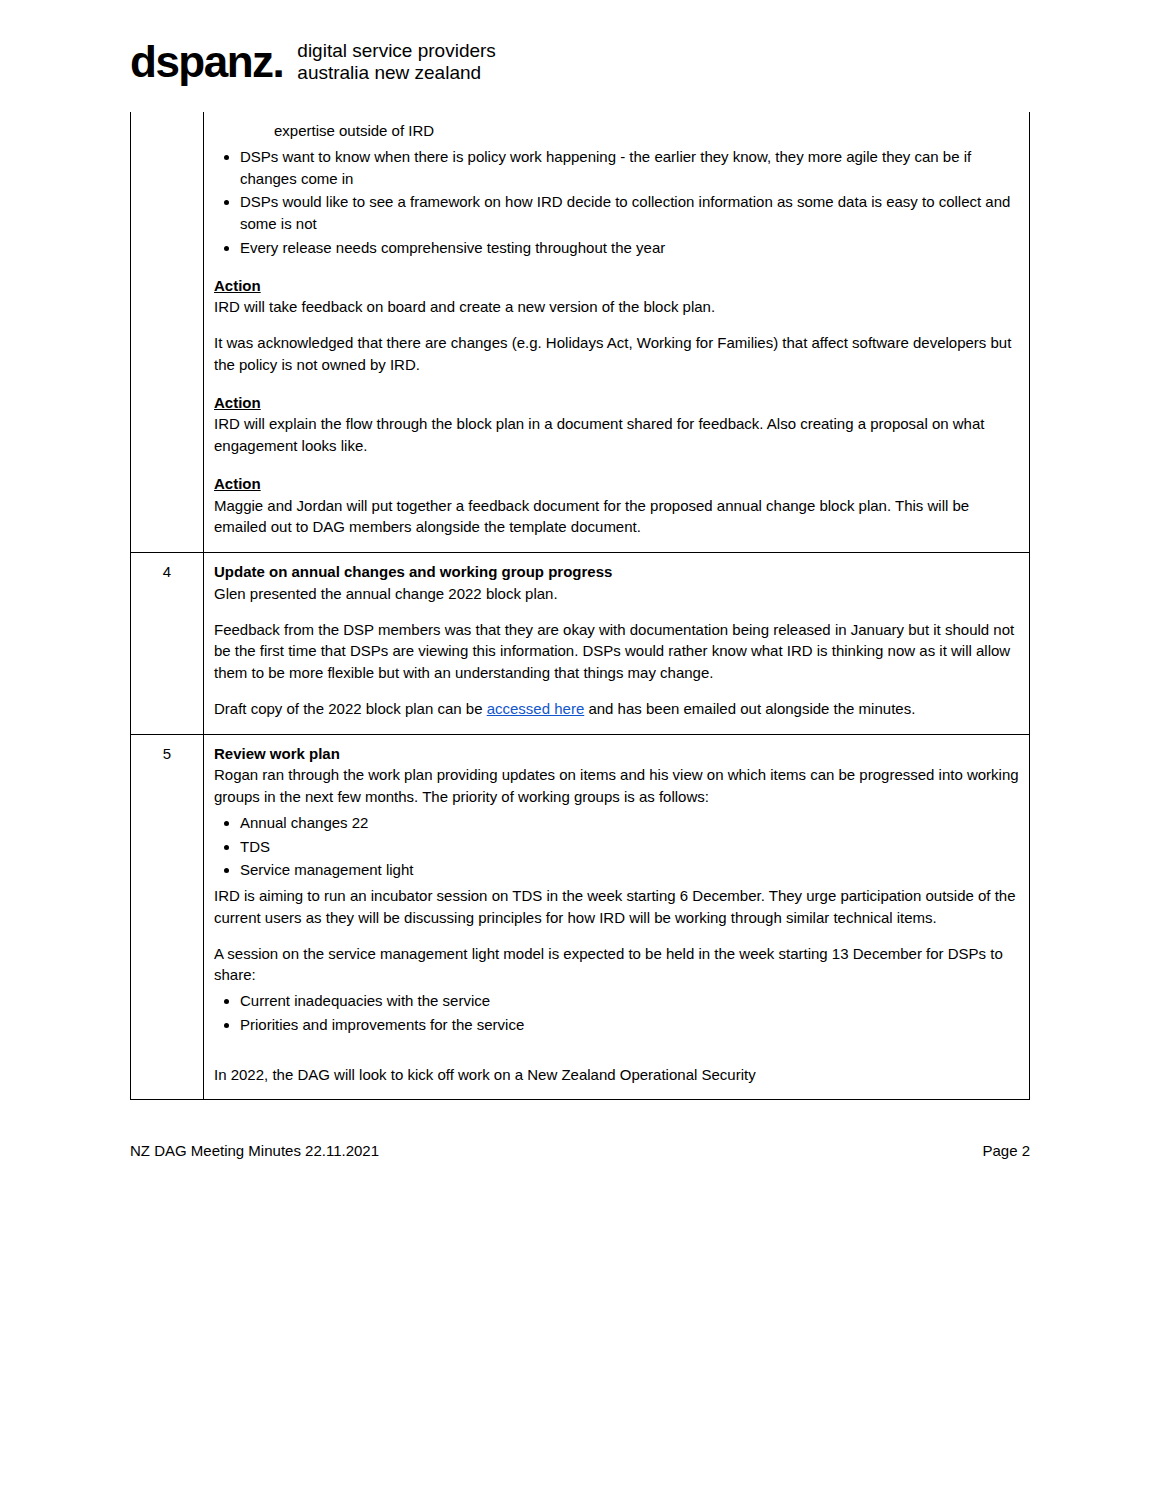dspanz.
digital service providers
australia new zealand
| | expertise outside of IRD DSPs want to know when there is policy work happening - the earlier they know, they more agile they can be if changes come in DSPs would like to see a framework on how IRD decide to collection information as some data is easy to collect and some is not Every release needs comprehensive testing throughout the year Action IRD will take feedback on board and create a new version of the block plan. It was acknowledged that there are changes (e.g. Holidays Act, Working for Families) that affect software developers but the policy is not owned by IRD. Action IRD will explain the flow through the block plan in a document shared for feedback. Also creating a proposal on what engagement looks like. Action Maggie and Jordan will put together a feedback document for the proposed annual change block plan. This will be emailed out to DAG members alongside the template document. |
| 4 | Update on annual changes and working group progress Glen presented the annual change 2022 block plan. Feedback from the DSP members was that they are okay with documentation being released in January but it should not be the first time that DSPs are viewing this information. DSPs would rather know what IRD is thinking now as it will allow them to be more flexible but with an understanding that things may change. Draft copy of the 2022 block plan can be accessed here and has been emailed out alongside the minutes. |
| 5 | Review work plan Rogan ran through the work plan providing updates on items and his view on which items can be progressed into working groups in the next few months. The priority of working groups is as follows: Annual changes 22 TDS Service management light IRD is aiming to run an incubator session on TDS in the week starting 6 December. They urge participation outside of the current users as they will be discussing principles for how IRD will be working through similar technical items. A session on the service management light model is expected to be held in the week starting 13 December for DSPs to share: Current inadequacies with the service Priorities and improvements for the service In 2022, the DAG will look to kick off work on a New Zealand Operational Security |
NZ DAG Meeting Minutes 22.11.2021
Page 2